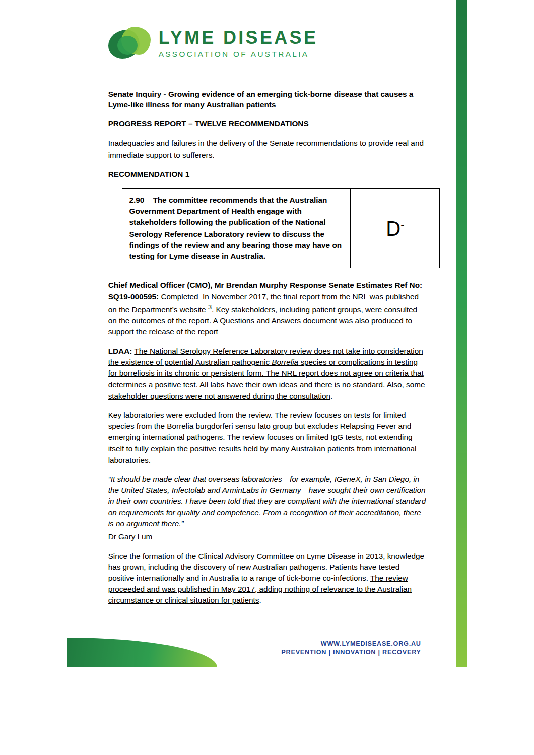LYME DISEASE
ASSOCIATION OF AUSTRALIA
Senate Inquiry - Growing evidence of an emerging tick-borne disease that causes a Lyme-like illness for many Australian patients
PROGRESS REPORT – TWELVE RECOMMENDATIONS
Inadequacies and failures in the delivery of the Senate recommendations to provide real and immediate support to sufferers.
RECOMMENDATION 1
2.90 The committee recommends that the Australian Government Department of Health engage with stakeholders following the publication of the National Serology Reference Laboratory review to discuss the findings of the review and any bearing those may have on testing for Lyme disease in Australia.
D-
Chief Medical Officer (CMO), Mr Brendan Murphy Response Senate Estimates Ref No: SQ19-000595: Completed In November 2017, the final report from the NRL was published on the Department’s website 3. Key stakeholders, including patient groups, were consulted on the outcomes of the report. A Questions and Answers document was also produced to support the release of the report
LDAA: The National Serology Reference Laboratory review does not take into consideration the existence of potential Australian pathogenic Borrelia species or complications in testing for borreliosis in its chronic or persistent form. The NRL report does not agree on criteria that determines a positive test. All labs have their own ideas and there is no standard. Also, some stakeholder questions were not answered during the consultation.
Key laboratories were excluded from the review. The review focuses on tests for limited species from the Borrelia burgdorferi sensu lato group but excludes Relapsing Fever and emerging international pathogens. The review focuses on limited IgG tests, not extending itself to fully explain the positive results held by many Australian patients from international laboratories.
“It should be made clear that overseas laboratories—for example, IGeneX, in San Diego, in the United States, Infectolab and ArminLabs in Germany—have sought their own certification in their own countries. I have been told that they are compliant with the international standard on requirements for quality and competence. From a recognition of their accreditation, there is no argument there.”
Dr Gary Lum
Since the formation of the Clinical Advisory Committee on Lyme Disease in 2013, knowledge has grown, including the discovery of new Australian pathogens. Patients have tested positive internationally and in Australia to a range of tick-borne co-infections. The review proceeded and was published in May 2017, adding nothing of relevance to the Australian circumstance or clinical situation for patients.
WWW.LYMEDISEASE.ORG.AU
PREVENTION | INNOVATION | RECOVERY